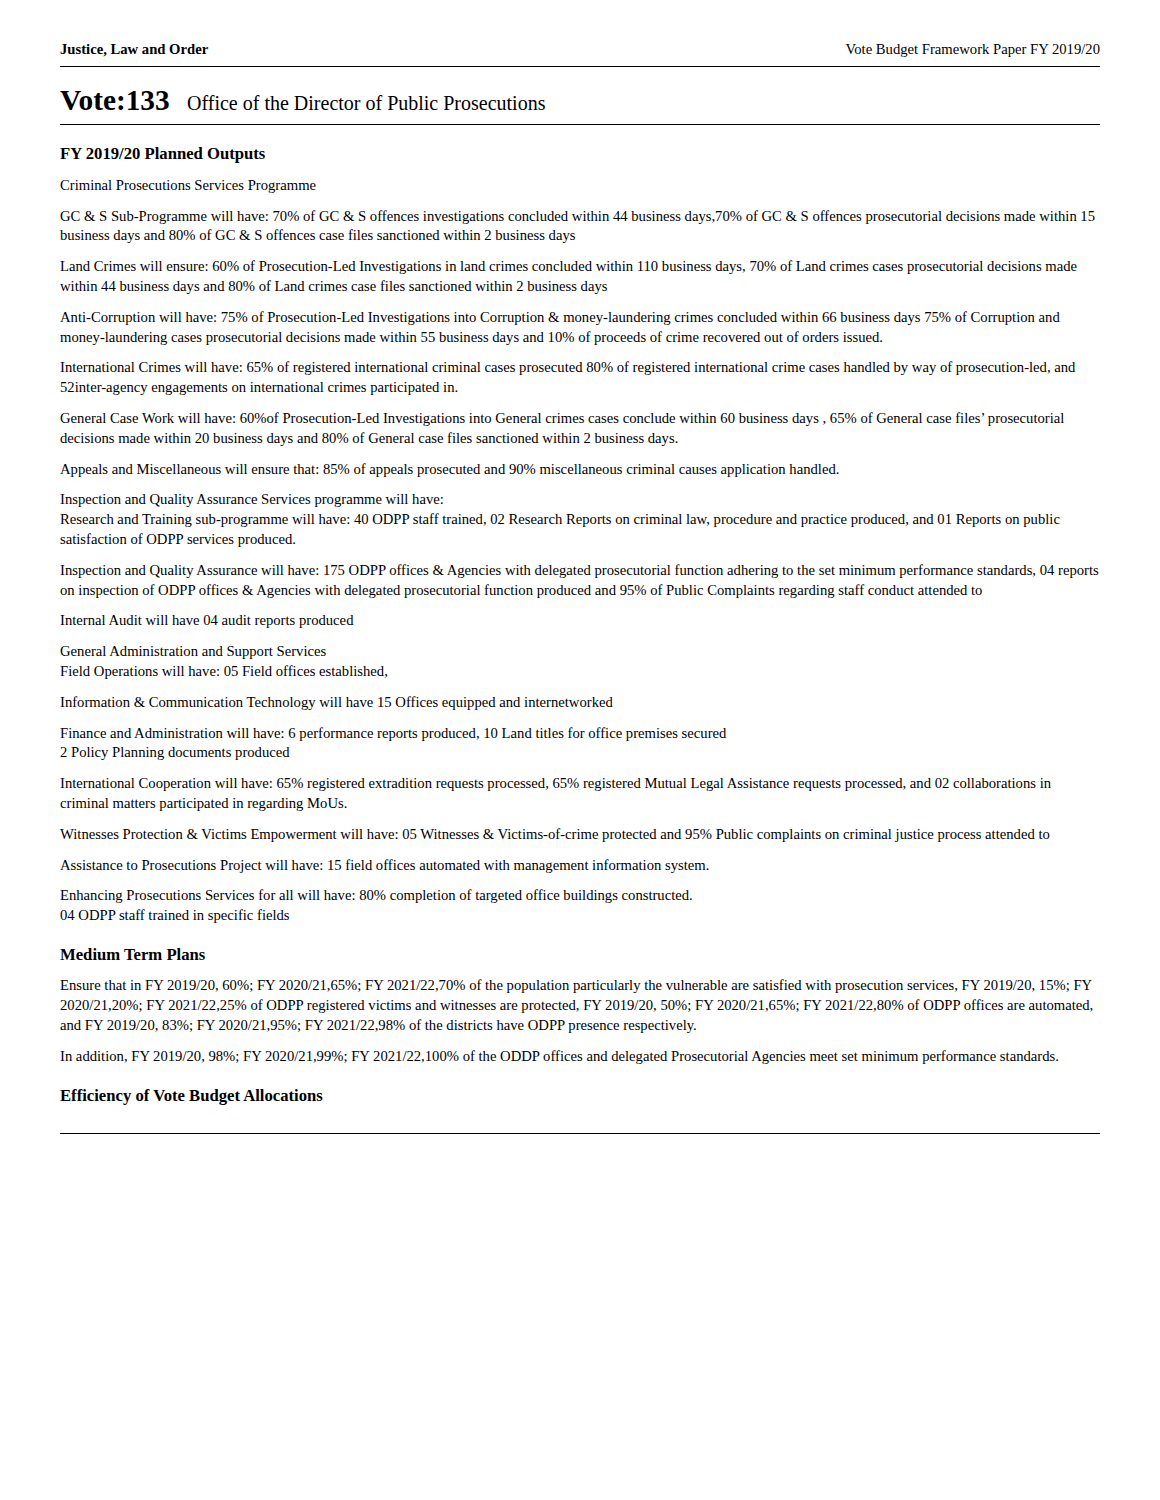Justice, Law and Order
Vote Budget Framework Paper FY 2019/20
Vote:133 Office of the Director of Public Prosecutions
FY 2019/20 Planned Outputs
Criminal Prosecutions Services Programme
GC & S Sub-Programme will have: 70% of GC & S offences investigations concluded within 44 business days,70% of GC & S offences prosecutorial decisions made within 15 business days and 80% of GC & S offences case files sanctioned within 2 business days
Land Crimes will ensure: 60% of Prosecution-Led Investigations in land crimes concluded within 110 business days, 70% of Land crimes cases prosecutorial decisions made within 44 business days and 80% of Land crimes case files sanctioned within 2 business days
Anti-Corruption will have: 75% of Prosecution-Led Investigations into Corruption & money-laundering crimes concluded within 66 business days 75% of Corruption and money-laundering cases prosecutorial decisions made within 55 business days and 10% of proceeds of crime recovered out of orders issued.
International Crimes will have: 65% of registered international criminal cases prosecuted 80% of registered international crime cases handled by way of prosecution-led, and 52inter-agency engagements on international crimes participated in.
General Case Work will have: 60%of Prosecution-Led Investigations into General crimes cases conclude within 60 business days , 65% of General case files’ prosecutorial decisions made within 20 business days and 80% of General case files sanctioned within 2 business days.
Appeals and Miscellaneous will ensure that: 85% of appeals prosecuted and 90% miscellaneous criminal causes application handled.
Inspection and Quality Assurance Services programme will have:
Research and Training sub-programme will have: 40 ODPP staff trained, 02 Research Reports on criminal law, procedure and practice produced, and 01 Reports on public satisfaction of ODPP services produced.
Inspection and Quality Assurance will have: 175 ODPP offices & Agencies with delegated prosecutorial function adhering to the set minimum performance standards, 04 reports on inspection of ODPP offices & Agencies with delegated prosecutorial function produced and 95% of Public Complaints regarding staff conduct attended to
Internal Audit will have 04 audit reports produced
General Administration and Support Services
Field Operations will have: 05 Field offices established,
Information & Communication Technology will have 15 Offices equipped and internetworked
Finance and Administration will have: 6 performance reports produced, 10 Land titles for office premises secured
2 Policy Planning documents produced
International Cooperation will have: 65% registered extradition requests processed, 65% registered Mutual Legal Assistance requests processed, and 02 collaborations in criminal matters participated in regarding MoUs.
Witnesses Protection & Victims Empowerment will have: 05 Witnesses & Victims-of-crime protected and 95% Public complaints on criminal justice process attended to
Assistance to Prosecutions Project will have: 15 field offices automated with management information system.
Enhancing Prosecutions Services for all will have: 80% completion of targeted office buildings constructed.
04 ODPP staff trained in specific fields
Medium Term Plans
Ensure that in FY 2019/20, 60%; FY 2020/21,65%; FY 2021/22,70% of the population particularly the vulnerable are satisfied with prosecution services, FY 2019/20, 15%; FY 2020/21,20%; FY 2021/22,25% of ODPP registered victims and witnesses are protected, FY 2019/20, 50%; FY 2020/21,65%; FY 2021/22,80% of ODPP offices are automated, and FY 2019/20, 83%; FY 2020/21,95%; FY 2021/22,98% of the districts have ODPP presence respectively.
In addition, FY 2019/20, 98%; FY 2020/21,99%; FY 2021/22,100% of the ODDP offices and delegated Prosecutorial Agencies meet set minimum performance standards.
Efficiency of Vote Budget Allocations